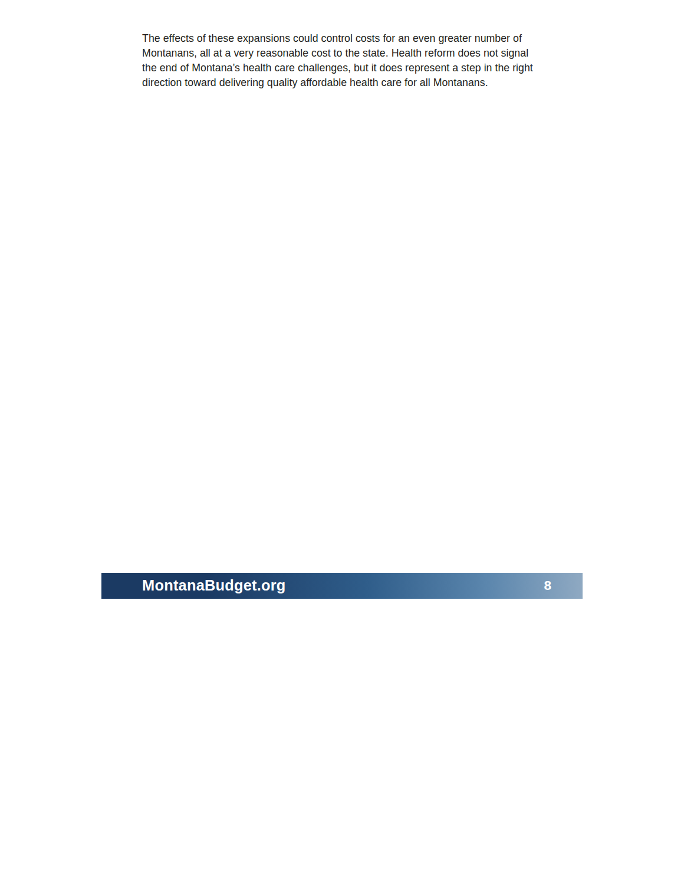The effects of these expansions could control costs for an even greater number of Montanans, all at a very reasonable cost to the state. Health reform does not signal the end of Montana’s health care challenges, but it does represent a step in the right direction toward delivering quality affordable health care for all Montanans.
MontanaBudget.org 8